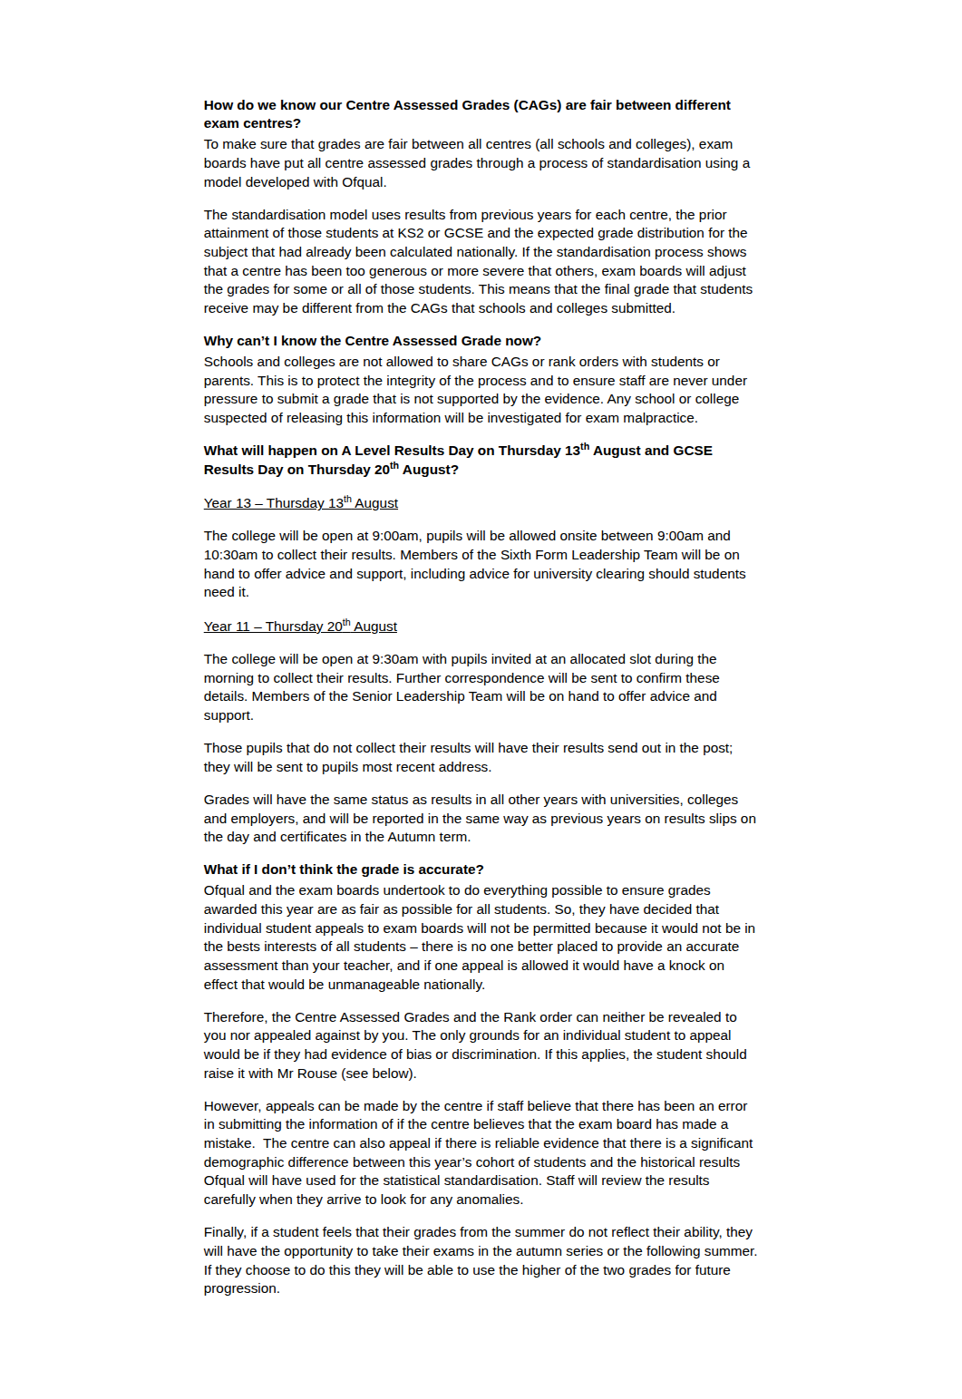How do we know our Centre Assessed Grades (CAGs) are fair between different exam centres?
To make sure that grades are fair between all centres (all schools and colleges), exam boards have put all centre assessed grades through a process of standardisation using a model developed with Ofqual.
The standardisation model uses results from previous years for each centre, the prior attainment of those students at KS2 or GCSE and the expected grade distribution for the subject that had already been calculated nationally. If the standardisation process shows that a centre has been too generous or more severe that others, exam boards will adjust the grades for some or all of those students. This means that the final grade that students receive may be different from the CAGs that schools and colleges submitted.
Why can’t I know the Centre Assessed Grade now?
Schools and colleges are not allowed to share CAGs or rank orders with students or parents. This is to protect the integrity of the process and to ensure staff are never under pressure to submit a grade that is not supported by the evidence. Any school or college suspected of releasing this information will be investigated for exam malpractice.
What will happen on A Level Results Day on Thursday 13th August and GCSE Results Day on Thursday 20th August?
Year 13 – Thursday 13th August
The college will be open at 9:00am, pupils will be allowed onsite between 9:00am and 10:30am to collect their results. Members of the Sixth Form Leadership Team will be on hand to offer advice and support, including advice for university clearing should students need it.
Year 11 – Thursday 20th August
The college will be open at 9:30am with pupils invited at an allocated slot during the morning to collect their results. Further correspondence will be sent to confirm these details. Members of the Senior Leadership Team will be on hand to offer advice and support.
Those pupils that do not collect their results will have their results send out in the post; they will be sent to pupils most recent address.
Grades will have the same status as results in all other years with universities, colleges and employers, and will be reported in the same way as previous years on results slips on the day and certificates in the Autumn term.
What if I don’t think the grade is accurate?
Ofqual and the exam boards undertook to do everything possible to ensure grades awarded this year are as fair as possible for all students. So, they have decided that individual student appeals to exam boards will not be permitted because it would not be in the bests interests of all students – there is no one better placed to provide an accurate assessment than your teacher, and if one appeal is allowed it would have a knock on effect that would be unmanageable nationally.
Therefore, the Centre Assessed Grades and the Rank order can neither be revealed to you nor appealed against by you. The only grounds for an individual student to appeal would be if they had evidence of bias or discrimination. If this applies, the student should raise it with Mr Rouse (see below).
However, appeals can be made by the centre if staff believe that there has been an error in submitting the information of if the centre believes that the exam board has made a mistake. The centre can also appeal if there is reliable evidence that there is a significant demographic difference between this year’s cohort of students and the historical results Ofqual will have used for the statistical standardisation. Staff will review the results carefully when they arrive to look for any anomalies.
Finally, if a student feels that their grades from the summer do not reflect their ability, they will have the opportunity to take their exams in the autumn series or the following summer. If they choose to do this they will be able to use the higher of the two grades for future progression.